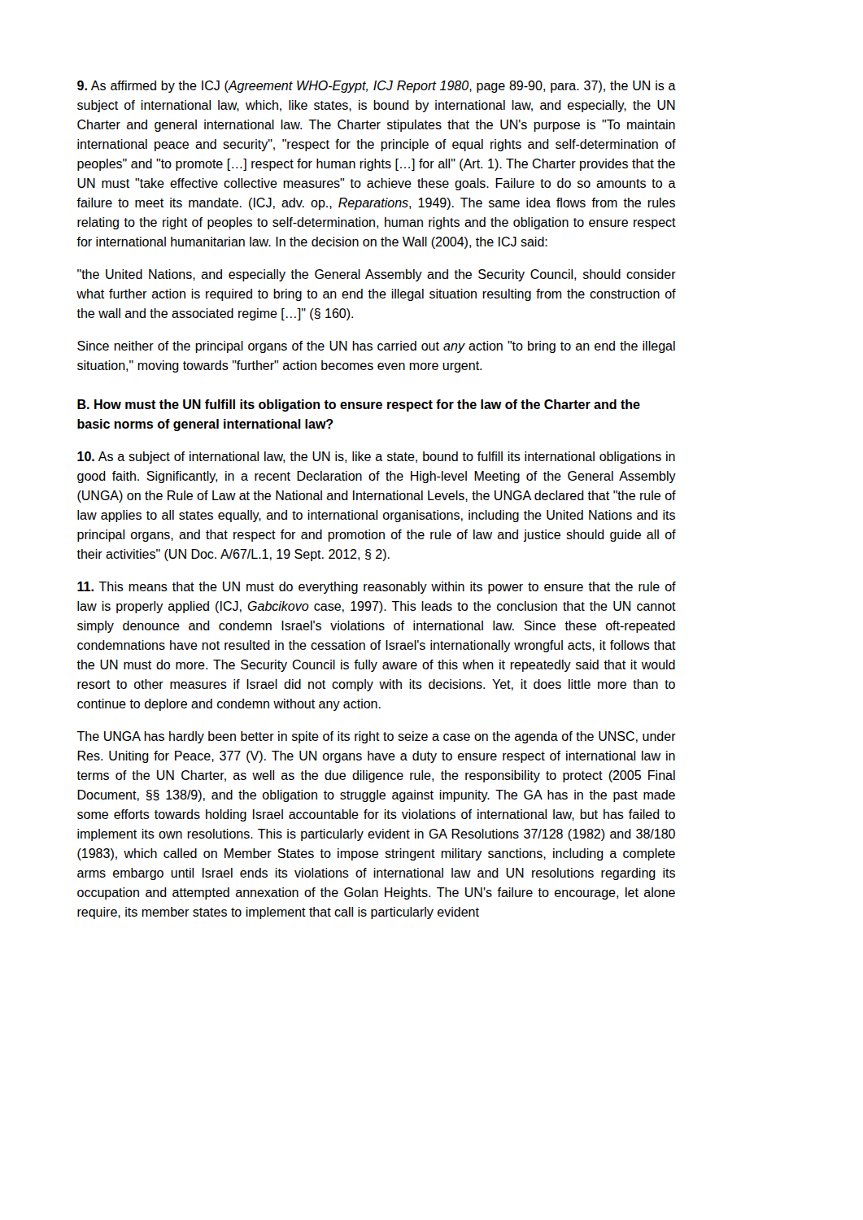9. As affirmed by the ICJ (Agreement WHO-Egypt, ICJ Report 1980, page 89-90, para. 37), the UN is a subject of international law, which, like states, is bound by international law, and especially, the UN Charter and general international law. The Charter stipulates that the UN's purpose is "To maintain international peace and security", "respect for the principle of equal rights and self-determination of peoples" and "to promote […] respect for human rights […] for all" (Art. 1). The Charter provides that the UN must "take effective collective measures" to achieve these goals. Failure to do so amounts to a failure to meet its mandate. (ICJ, adv. op., Reparations, 1949). The same idea flows from the rules relating to the right of peoples to self-determination, human rights and the obligation to ensure respect for international humanitarian law. In the decision on the Wall (2004), the ICJ said:
"the United Nations, and especially the General Assembly and the Security Council, should consider what further action is required to bring to an end the illegal situation resulting from the construction of the wall and the associated regime […]" (§ 160).
Since neither of the principal organs of the UN has carried out any action "to bring to an end the illegal situation," moving towards "further" action becomes even more urgent.
B. How must the UN fulfill its obligation to ensure respect for the law of the Charter and the basic norms of general international law?
10. As a subject of international law, the UN is, like a state, bound to fulfill its international obligations in good faith. Significantly, in a recent Declaration of the High-level Meeting of the General Assembly (UNGA) on the Rule of Law at the National and International Levels, the UNGA declared that "the rule of law applies to all states equally, and to international organisations, including the United Nations and its principal organs, and that respect for and promotion of the rule of law and justice should guide all of their activities" (UN Doc. A/67/L.1, 19 Sept. 2012, § 2).
11. This means that the UN must do everything reasonably within its power to ensure that the rule of law is properly applied (ICJ, Gabcikovo case, 1997). This leads to the conclusion that the UN cannot simply denounce and condemn Israel's violations of international law. Since these oft-repeated condemnations have not resulted in the cessation of Israel's internationally wrongful acts, it follows that the UN must do more. The Security Council is fully aware of this when it repeatedly said that it would resort to other measures if Israel did not comply with its decisions. Yet, it does little more than to continue to deplore and condemn without any action.
The UNGA has hardly been better in spite of its right to seize a case on the agenda of the UNSC, under Res. Uniting for Peace, 377 (V). The UN organs have a duty to ensure respect of international law in terms of the UN Charter, as well as the due diligence rule, the responsibility to protect (2005 Final Document, §§ 138/9), and the obligation to struggle against impunity. The GA has in the past made some efforts towards holding Israel accountable for its violations of international law, but has failed to implement its own resolutions. This is particularly evident in GA Resolutions 37/128 (1982) and 38/180 (1983), which called on Member States to impose stringent military sanctions, including a complete arms embargo until Israel ends its violations of international law and UN resolutions regarding its occupation and attempted annexation of the Golan Heights. The UN's failure to encourage, let alone require, its member states to implement that call is particularly evident